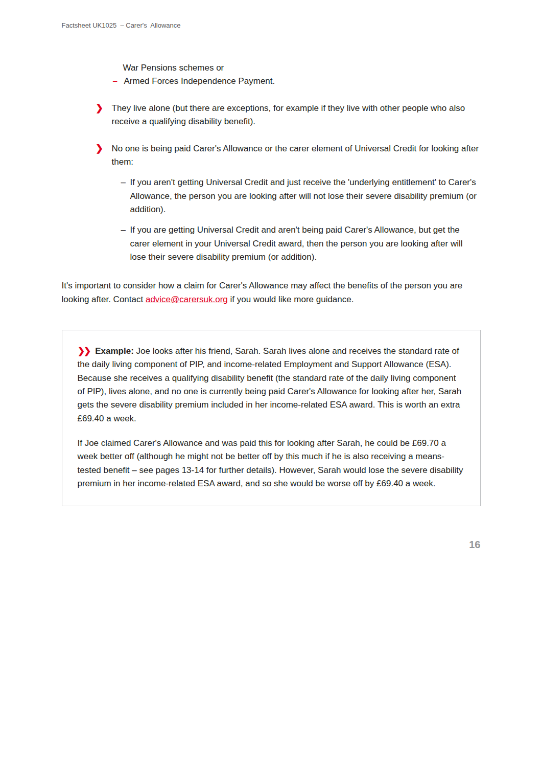Factsheet UK1025 – Carer's Allowance
War Pensions schemes or
Armed Forces Independence Payment.
They live alone (but there are exceptions, for example if they live with other people who also receive a qualifying disability benefit).
No one is being paid Carer's Allowance or the carer element of Universal Credit for looking after them:
If you aren't getting Universal Credit and just receive the 'underlying entitlement' to Carer's Allowance, the person you are looking after will not lose their severe disability premium (or addition).
If you are getting Universal Credit and aren't being paid Carer's Allowance, but get the carer element in your Universal Credit award, then the person you are looking after will lose their severe disability premium (or addition).
It's important to consider how a claim for Carer's Allowance may affect the benefits of the person you are looking after. Contact advice@carersuk.org if you would like more guidance.
❯❯ Example: Joe looks after his friend, Sarah. Sarah lives alone and receives the standard rate of the daily living component of PIP, and income-related Employment and Support Allowance (ESA). Because she receives a qualifying disability benefit (the standard rate of the daily living component of PIP), lives alone, and no one is currently being paid Carer's Allowance for looking after her, Sarah gets the severe disability premium included in her income-related ESA award. This is worth an extra £69.40 a week.
If Joe claimed Carer's Allowance and was paid this for looking after Sarah, he could be £69.70 a week better off (although he might not be better off by this much if he is also receiving a means-tested benefit – see pages 13-14 for further details). However, Sarah would lose the severe disability premium in her income-related ESA award, and so she would be worse off by £69.40 a week.
16